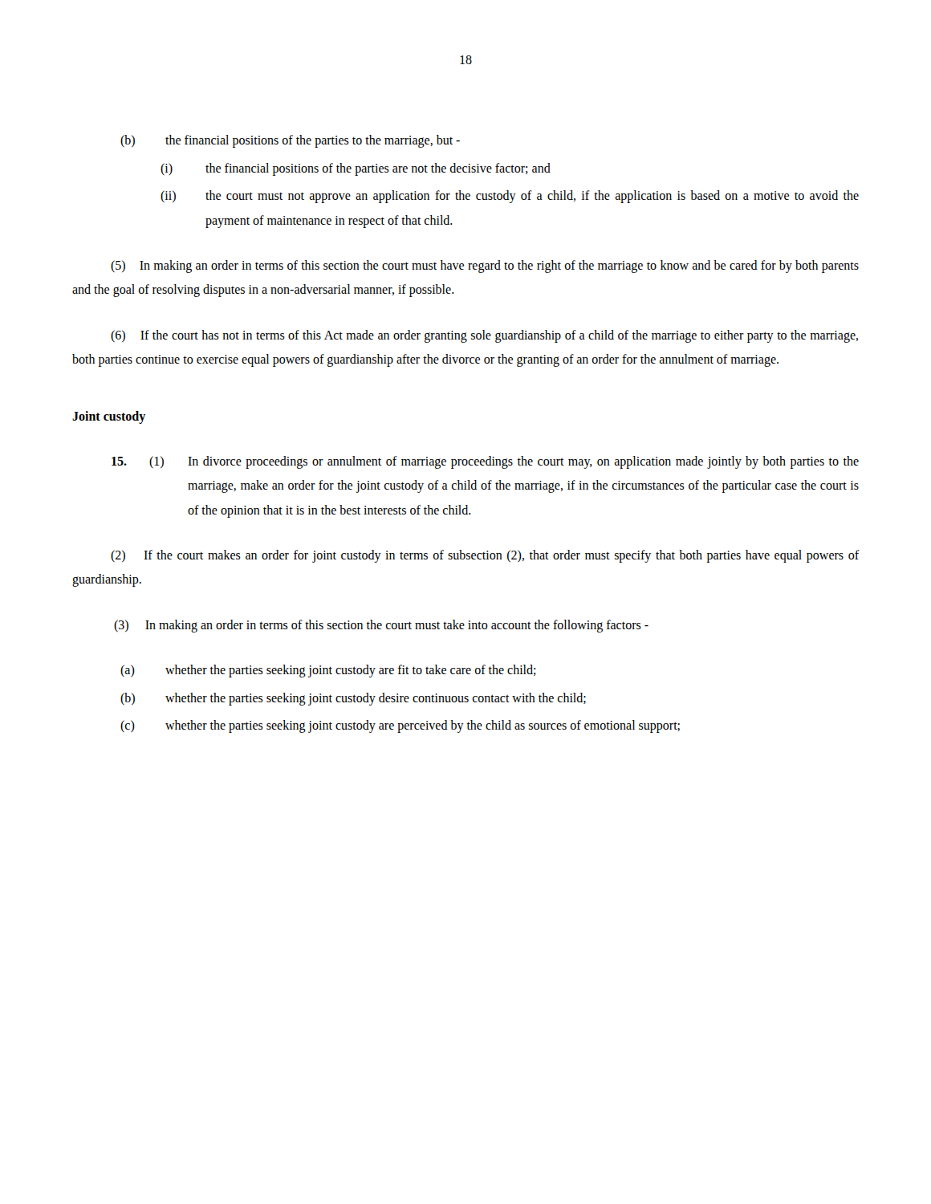18
(b)
the financial positions of the parties to the marriage, but -
(i)
the financial positions of the parties are not the decisive factor; and
(ii)
the court must not approve an application for the custody of a child, if the application is based on a motive to avoid the payment of maintenance in respect of that child.
(5) In making an order in terms of this section the court must have regard to the right of the marriage to know and be cared for by both parents and the goal of resolving disputes in a non-adversarial manner, if possible.
(6) If the court has not in terms of this Act made an order granting sole guardianship of a child of the marriage to either party to the marriage, both parties continue to exercise equal powers of guardianship after the divorce or the granting of an order for the annulment of marriage.
Joint custody
15.
(1)
In divorce proceedings or annulment of marriage proceedings the court may, on application made jointly by both parties to the marriage, make an order for the joint custody of a child of the marriage, if in the circumstances of the particular case the court is of the opinion that it is in the best interests of the child.
(2) If the court makes an order for joint custody in terms of subsection (2), that order must specify that both parties have equal powers of guardianship.
(3) In making an order in terms of this section the court must take into account the following factors -
(a)
whether the parties seeking joint custody are fit to take care of the child;
(b)
whether the parties seeking joint custody desire continuous contact with the child;
(c)
whether the parties seeking joint custody are perceived by the child as sources of emotional support;